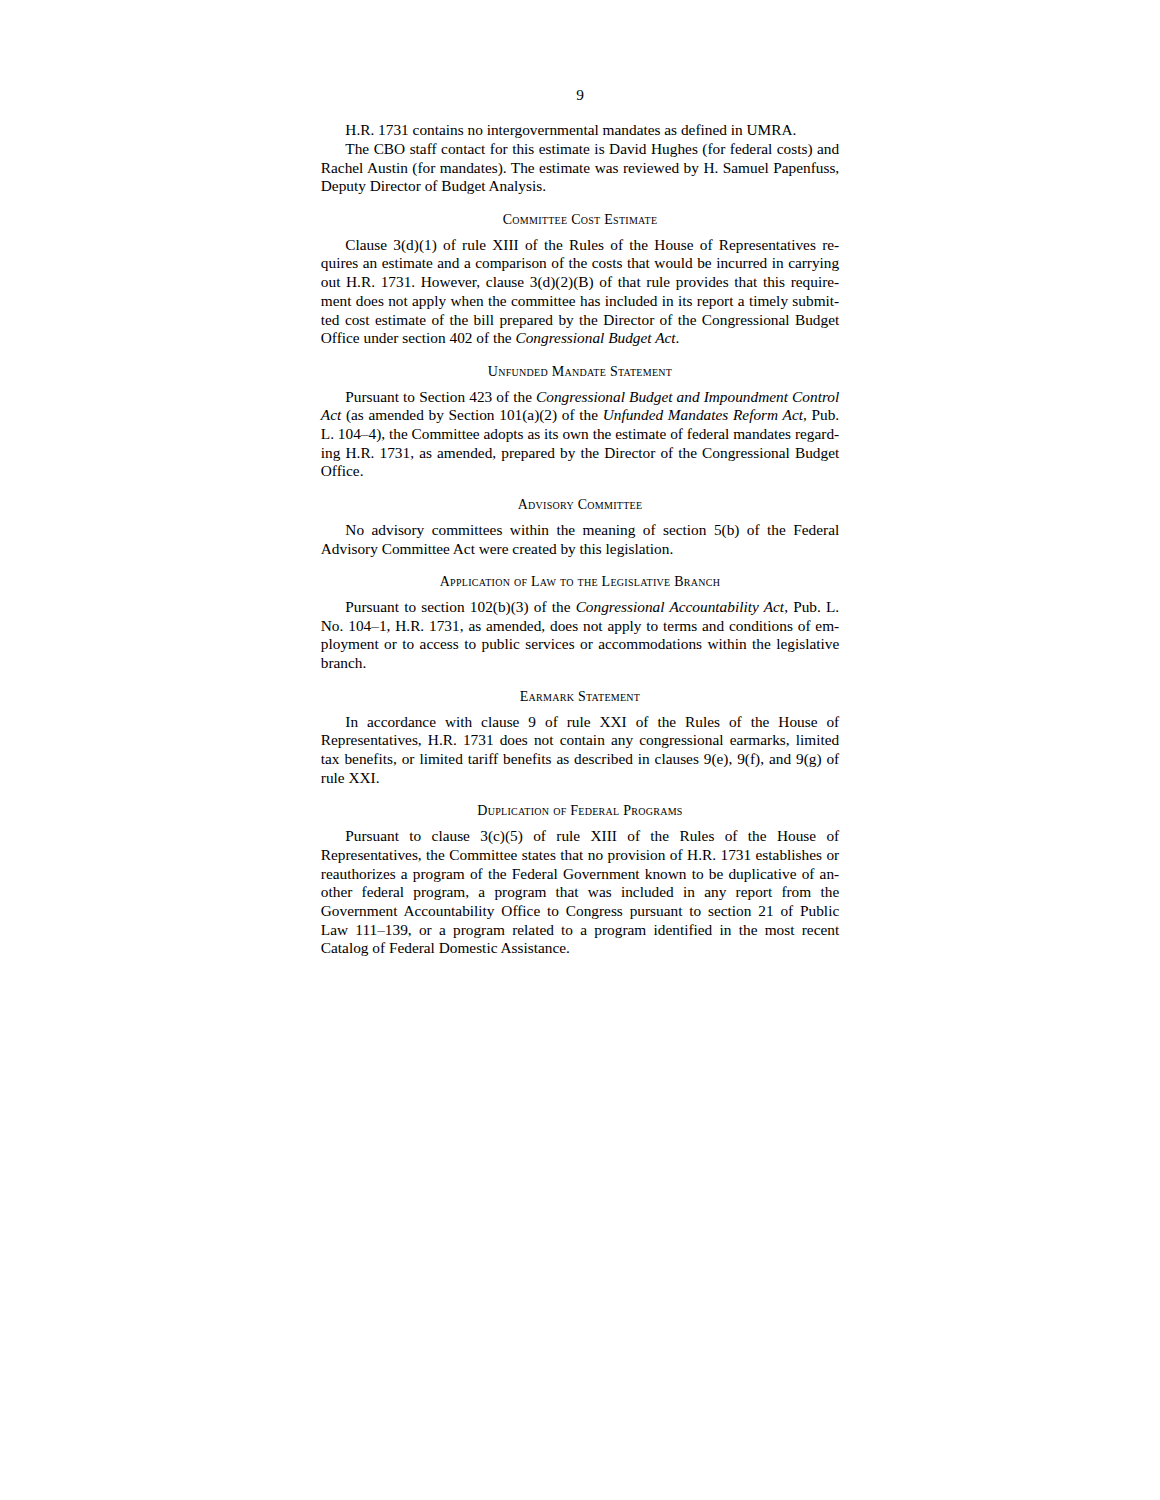9
H.R. 1731 contains no intergovernmental mandates as defined in UMRA.
The CBO staff contact for this estimate is David Hughes (for federal costs) and Rachel Austin (for mandates). The estimate was reviewed by H. Samuel Papenfuss, Deputy Director of Budget Analysis.
Committee Cost Estimate
Clause 3(d)(1) of rule XIII of the Rules of the House of Representatives requires an estimate and a comparison of the costs that would be incurred in carrying out H.R. 1731. However, clause 3(d)(2)(B) of that rule provides that this requirement does not apply when the committee has included in its report a timely submitted cost estimate of the bill prepared by the Director of the Congressional Budget Office under section 402 of the Congressional Budget Act.
Unfunded Mandate Statement
Pursuant to Section 423 of the Congressional Budget and Impoundment Control Act (as amended by Section 101(a)(2) of the Unfunded Mandates Reform Act, Pub. L. 104–4), the Committee adopts as its own the estimate of federal mandates regarding H.R. 1731, as amended, prepared by the Director of the Congressional Budget Office.
Advisory Committee
No advisory committees within the meaning of section 5(b) of the Federal Advisory Committee Act were created by this legislation.
Application of Law to the Legislative Branch
Pursuant to section 102(b)(3) of the Congressional Accountability Act, Pub. L. No. 104–1, H.R. 1731, as amended, does not apply to terms and conditions of employment or to access to public services or accommodations within the legislative branch.
Earmark Statement
In accordance with clause 9 of rule XXI of the Rules of the House of Representatives, H.R. 1731 does not contain any congressional earmarks, limited tax benefits, or limited tariff benefits as described in clauses 9(e), 9(f), and 9(g) of rule XXI.
Duplication of Federal Programs
Pursuant to clause 3(c)(5) of rule XIII of the Rules of the House of Representatives, the Committee states that no provision of H.R. 1731 establishes or reauthorizes a program of the Federal Government known to be duplicative of another federal program, a program that was included in any report from the Government Accountability Office to Congress pursuant to section 21 of Public Law 111–139, or a program related to a program identified in the most recent Catalog of Federal Domestic Assistance.